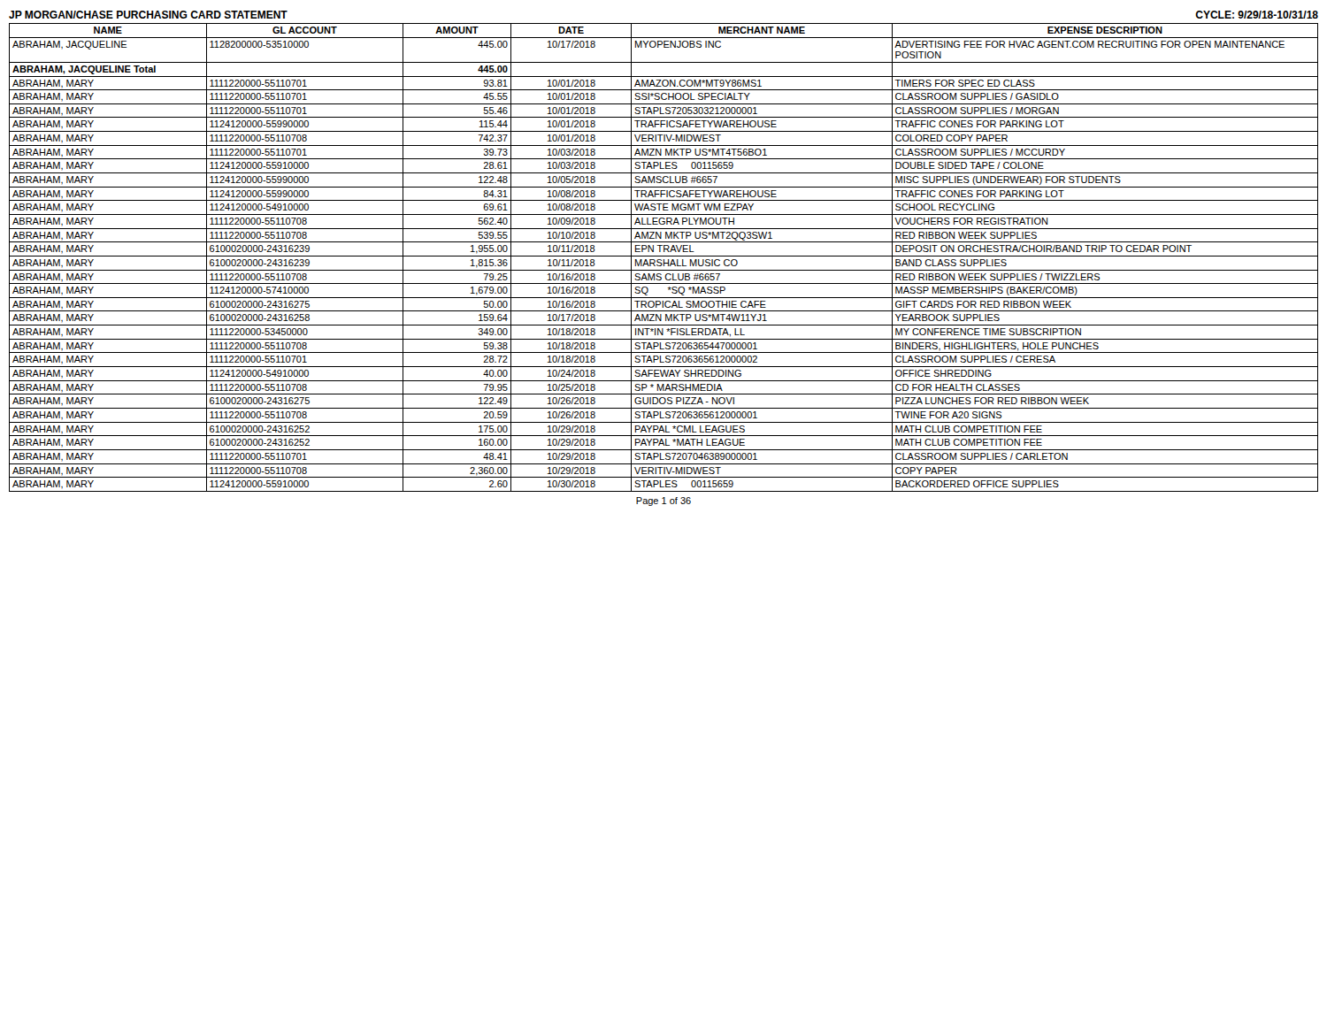JP MORGAN/CHASE PURCHASING CARD STATEMENT CYCLE: 9/29/18-10/31/18
| NAME | GL ACCOUNT | AMOUNT | DATE | MERCHANT NAME | EXPENSE DESCRIPTION |
| --- | --- | --- | --- | --- | --- |
| ABRAHAM, JACQUELINE | 1128200000-53510000 | 445.00 | 10/17/2018 | MYOPENJOBS INC | ADVERTISING FEE FOR HVAC AGENT.COM RECRUITING FOR OPEN MAINTENANCE POSITION |
| ABRAHAM, JACQUELINE Total | | 445.00 | | | |
| ABRAHAM, MARY | 1111220000-55110701 | 93.81 | 10/01/2018 | AMAZON.COM*MT9Y86MS1 | TIMERS FOR SPEC ED CLASS |
| ABRAHAM, MARY | 1111220000-55110701 | 45.55 | 10/01/2018 | SSI*SCHOOL SPECIALTY | CLASSROOM SUPPLIES / GASIDLO |
| ABRAHAM, MARY | 1111220000-55110701 | 55.46 | 10/01/2018 | STAPLS7205303212000001 | CLASSROOM SUPPLIES / MORGAN |
| ABRAHAM, MARY | 1124120000-55990000 | 115.44 | 10/01/2018 | TRAFFICSAFETYWAREHOUSE | TRAFFIC CONES FOR PARKING LOT |
| ABRAHAM, MARY | 1111220000-55110708 | 742.37 | 10/01/2018 | VERITIV-MIDWEST | COLORED COPY PAPER |
| ABRAHAM, MARY | 1111220000-55110701 | 39.73 | 10/03/2018 | AMZN MKTP US*MT4T56BO1 | CLASSROOM SUPPLIES / MCCURDY |
| ABRAHAM, MARY | 1124120000-55910000 | 28.61 | 10/03/2018 | STAPLES 00115659 | DOUBLE SIDED TAPE / COLONE |
| ABRAHAM, MARY | 1124120000-55990000 | 122.48 | 10/05/2018 | SAMSCLUB #6657 | MISC SUPPLIES (UNDERWEAR) FOR STUDENTS |
| ABRAHAM, MARY | 1124120000-55990000 | 84.31 | 10/08/2018 | TRAFFICSAFETYWAREHOUSE | TRAFFIC CONES FOR PARKING LOT |
| ABRAHAM, MARY | 1124120000-54910000 | 69.61 | 10/08/2018 | WASTE MGMT WM EZPAY | SCHOOL RECYCLING |
| ABRAHAM, MARY | 1111220000-55110708 | 562.40 | 10/09/2018 | ALLEGRA PLYMOUTH | VOUCHERS FOR REGISTRATION |
| ABRAHAM, MARY | 1111220000-55110708 | 539.55 | 10/10/2018 | AMZN MKTP US*MT2QQ3SW1 | RED RIBBON WEEK SUPPLIES |
| ABRAHAM, MARY | 6100020000-24316239 | 1,955.00 | 10/11/2018 | EPN TRAVEL | DEPOSIT ON ORCHESTRA/CHOIR/BAND TRIP TO CEDAR POINT |
| ABRAHAM, MARY | 6100020000-24316239 | 1,815.36 | 10/11/2018 | MARSHALL MUSIC CO | BAND CLASS SUPPLIES |
| ABRAHAM, MARY | 1111220000-55110708 | 79.25 | 10/16/2018 | SAMS CLUB #6657 | RED RIBBON WEEK SUPPLIES / TWIZZLERS |
| ABRAHAM, MARY | 1124120000-57410000 | 1,679.00 | 10/16/2018 | SQ *SQ *MASSP | MASSP MEMBERSHIPS (BAKER/COMB) |
| ABRAHAM, MARY | 6100020000-24316275 | 50.00 | 10/16/2018 | TROPICAL SMOOTHIE CAFE | GIFT CARDS FOR RED RIBBON WEEK |
| ABRAHAM, MARY | 6100020000-24316258 | 159.64 | 10/17/2018 | AMZN MKTP US*MT4W11YJ1 | YEARBOOK SUPPLIES |
| ABRAHAM, MARY | 1111220000-53450000 | 349.00 | 10/18/2018 | INT*IN *FISLERDATA, LL | MY CONFERENCE TIME SUBSCRIPTION |
| ABRAHAM, MARY | 1111220000-55110708 | 59.38 | 10/18/2018 | STAPLS7206365447000001 | BINDERS, HIGHLIGHTERS, HOLE PUNCHES |
| ABRAHAM, MARY | 1111220000-55110701 | 28.72 | 10/18/2018 | STAPLS7206365612000002 | CLASSROOM SUPPLIES / CERESA |
| ABRAHAM, MARY | 1124120000-54910000 | 40.00 | 10/24/2018 | SAFEWAY SHREDDING | OFFICE SHREDDING |
| ABRAHAM, MARY | 1111220000-55110708 | 79.95 | 10/25/2018 | SP * MARSHMEDIA | CD FOR HEALTH CLASSES |
| ABRAHAM, MARY | 6100020000-24316275 | 122.49 | 10/26/2018 | GUIDOS PIZZA - NOVI | PIZZA LUNCHES FOR RED RIBBON WEEK |
| ABRAHAM, MARY | 1111220000-55110708 | 20.59 | 10/26/2018 | STAPLS7206365612000001 | TWINE FOR A20 SIGNS |
| ABRAHAM, MARY | 6100020000-24316252 | 175.00 | 10/29/2018 | PAYPAL *CML LEAGUES | MATH CLUB COMPETITION FEE |
| ABRAHAM, MARY | 6100020000-24316252 | 160.00 | 10/29/2018 | PAYPAL *MATH LEAGUE | MATH CLUB COMPETITION FEE |
| ABRAHAM, MARY | 1111220000-55110701 | 48.41 | 10/29/2018 | STAPLS7207046389000001 | CLASSROOM SUPPLIES / CARLETON |
| ABRAHAM, MARY | 1111220000-55110708 | 2,360.00 | 10/29/2018 | VERITIV-MIDWEST | COPY PAPER |
| ABRAHAM, MARY | 1124120000-55910000 | 2.60 | 10/30/2018 | STAPLES 00115659 | BACKORDERED OFFICE SUPPLIES |
Page 1 of 36